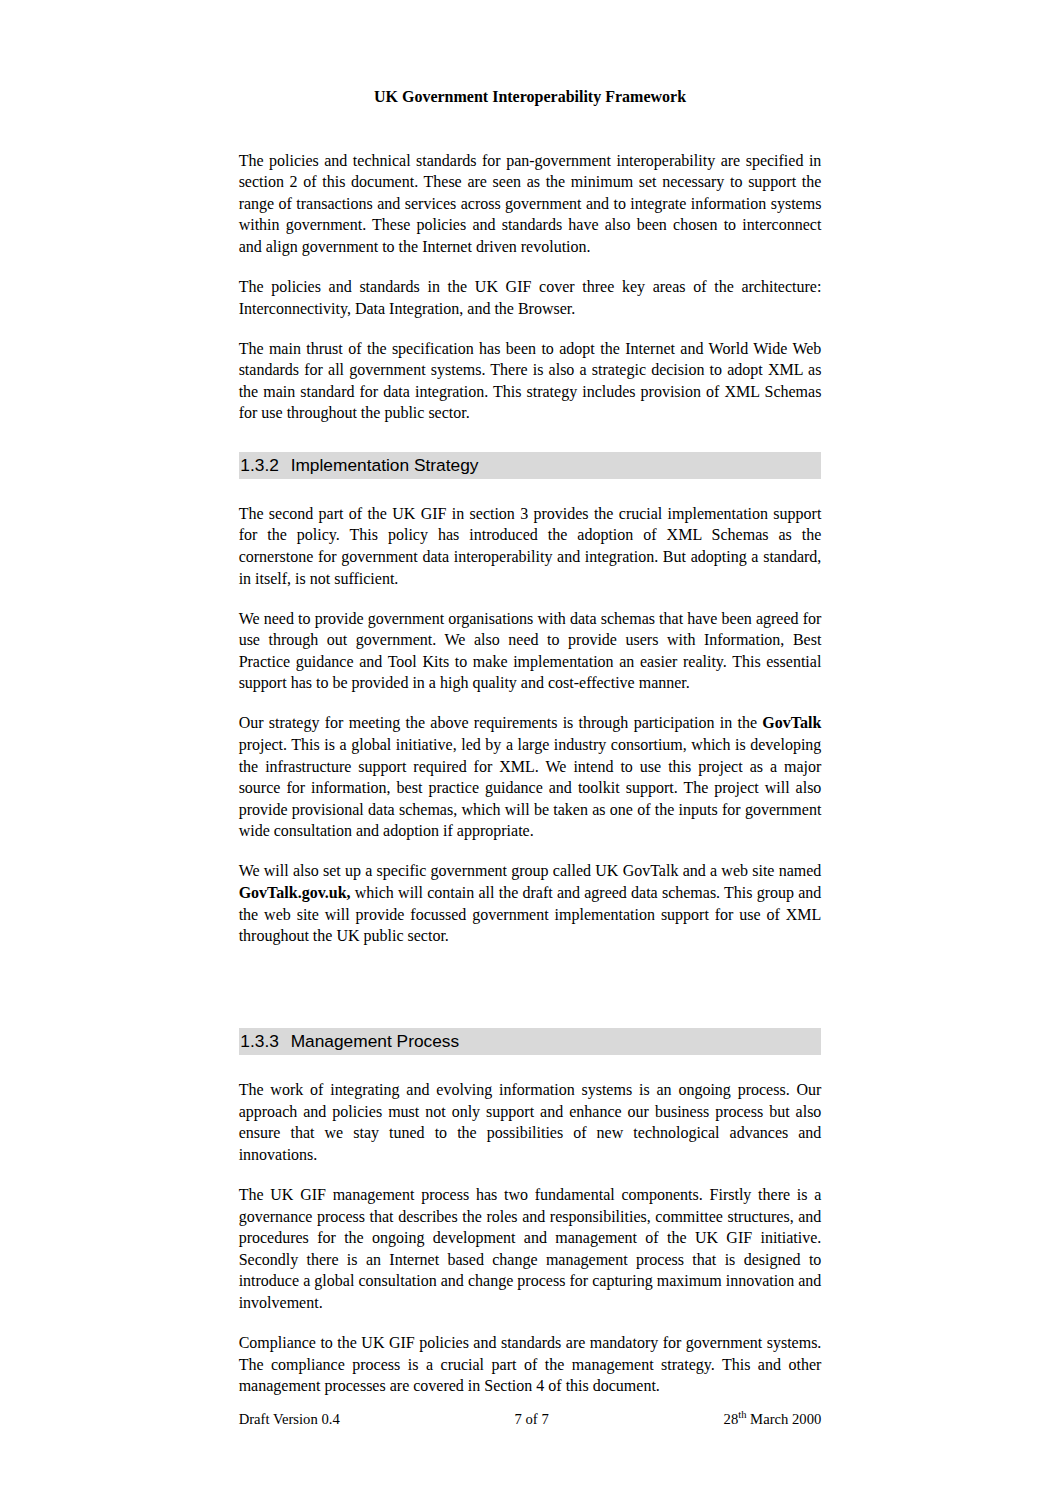UK Government Interoperability Framework
The policies and technical standards for pan-government interoperability are specified in section 2 of this document. These are seen as the minimum set necessary to support the range of transactions and services across government and to integrate information systems within government. These policies and standards have also been chosen to interconnect and align government to the Internet driven revolution.
The policies and standards in the UK GIF cover three key areas of the architecture: Interconnectivity, Data Integration, and the Browser.
The main thrust of the specification has been to adopt the Internet and World Wide Web standards for all government systems. There is also a strategic decision to adopt XML as the main standard for data integration. This strategy includes provision of XML Schemas for use throughout the public sector.
1.3.2 Implementation Strategy
The second part of the UK GIF in section 3 provides the crucial implementation support for the policy. This policy has introduced the adoption of XML Schemas as the cornerstone for government data interoperability and integration. But adopting a standard, in itself, is not sufficient.
We need to provide government organisations with data schemas that have been agreed for use through out government. We also need to provide users with Information, Best Practice guidance and Tool Kits to make implementation an easier reality. This essential support has to be provided in a high quality and cost-effective manner.
Our strategy for meeting the above requirements is through participation in the GovTalk project. This is a global initiative, led by a large industry consortium, which is developing the infrastructure support required for XML. We intend to use this project as a major source for information, best practice guidance and toolkit support. The project will also provide provisional data schemas, which will be taken as one of the inputs for government wide consultation and adoption if appropriate.
We will also set up a specific government group called UK GovTalk and a web site named GovTalk.gov.uk, which will contain all the draft and agreed data schemas. This group and the web site will provide focussed government implementation support for use of XML throughout the UK public sector.
1.3.3 Management Process
The work of integrating and evolving information systems is an ongoing process. Our approach and policies must not only support and enhance our business process but also ensure that we stay tuned to the possibilities of new technological advances and innovations.
The UK GIF management process has two fundamental components. Firstly there is a governance process that describes the roles and responsibilities, committee structures, and procedures for the ongoing development and management of the UK GIF initiative. Secondly there is an Internet based change management process that is designed to introduce a global consultation and change process for capturing maximum innovation and involvement.
Compliance to the UK GIF policies and standards are mandatory for government systems. The compliance process is a crucial part of the management strategy. This and other management processes are covered in Section 4 of this document.
Draft Version 0.4 7 of 7 28th March 2000